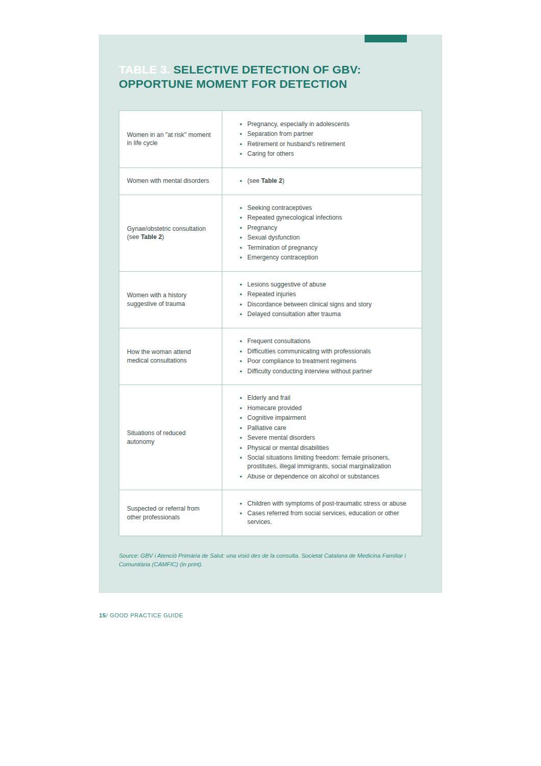TABLE 3. SELECTIVE DETECTION OF GBV: OPPORTUNE MOMENT FOR DETECTION
| Women in an "at risk" moment in life cycle | Pregnancy, especially in adolescents Separation from partner Retirement or husband's retirement Caring for others |
| Women with mental disorders | (see Table 2 ) |
| Gynae/obstetric consultation (see Table 2 ) | Seeking contraceptives Repeated gynecological infections Pregnancy Sexual dysfunction Termination of pregnancy Emergency contraception |
| Women with a history suggestive of trauma | Lesions suggestive of abuse Repeated injuries Discordance between clinical signs and story Delayed consultation after trauma |
| How the woman attend medical consultations | Frequent consultations Difficulties communicating with professionals Poor compliance to treatment regimens Difficulty conducting interview without partner |
| Situations of reduced autonomy | Elderly and frail Homecare provided Cognitive impairment Palliative care Severe mental disorders Physical or mental disabilities Social situations limiting freedom: female prisoners, prostitutes, illegal immigrants, social marginalization Abuse or dependence on alcohol or substances |
| Suspected or referral from other professionals | Children with symptoms of post-traumatic stress or abuse Cases referred from social services, education or other services. |
Source: GBV i Atenció Primària de Salut: una visió des de la consulta. Societat Catalana de Medicina Familiar i Comunitària (CAMFIC) (in print).
15/ GOOD PRACTICE GUIDE